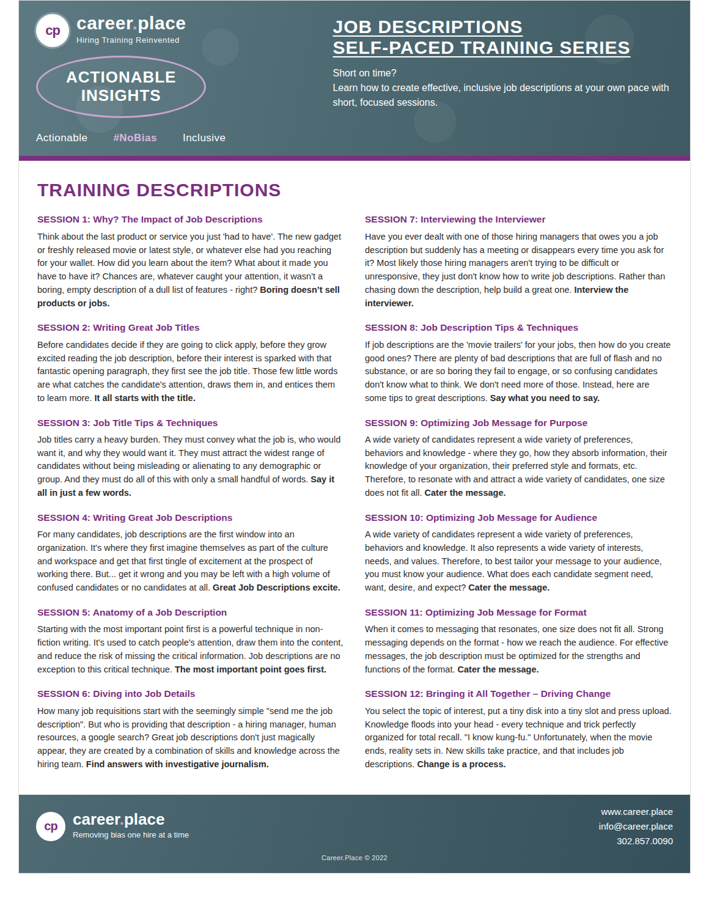cp
career. place
Hiring Training Reinvented
ACTIONABLE
INSIGHTS
JOB DESCRIPTIONS SELF-PACED TRAINING SERIES
Short on time?
Learn how to create effective, inclusive job descriptions at your own pace with short, focused sessions.
Actionable #NoBias Inclusive
Training Descriptions
SESSION 1: Why? The Impact of Job Descriptions
Think about the last product or service you just 'had to have'. The new gadget or freshly released movie or latest style, or whatever else had you reaching for your wallet. How did you learn about the item? What about it made you have to have it? Chances are, whatever caught your attention, it wasn't a boring, empty description of a dull list of features - right? Boring doesn’t sell products or jobs.
SESSION 2: Writing Great Job Titles
Before candidates decide if they are going to click apply, before they grow excited reading the job description, before their interest is sparked with that fantastic opening paragraph, they first see the job title. Those few little words are what catches the candidate's attention, draws them in, and entices them to learn more. It all starts with the title.
SESSION 3: Job Title Tips & Techniques
Job titles carry a heavy burden. They must convey what the job is, who would want it, and why they would want it. They must attract the widest range of candidates without being misleading or alienating to any demographic or group. And they must do all of this with only a small handful of words. Say it all in just a few words.
SESSION 4: Writing Great Job Descriptions
For many candidates, job descriptions are the first window into an organization. It's where they first imagine themselves as part of the culture and workspace and get that first tingle of excitement at the prospect of working there. But... get it wrong and you may be left with a high volume of confused candidates or no candidates at all. Great Job Descriptions excite.
SESSION 5: Anatomy of a Job Description
Starting with the most important point first is a powerful technique in non-fiction writing. It's used to catch people's attention, draw them into the content, and reduce the risk of missing the critical information. Job descriptions are no exception to this critical technique. The most important point goes first.
SESSION 6: Diving into Job Details
How many job requisitions start with the seemingly simple "send me the job description". But who is providing that description - a hiring manager, human resources, a google search? Great job descriptions don't just magically appear, they are created by a combination of skills and knowledge across the hiring team. Find answers with investigative journalism.
SESSION 7: Interviewing the Interviewer
Have you ever dealt with one of those hiring managers that owes you a job description but suddenly has a meeting or disappears every time you ask for it? Most likely those hiring managers aren't trying to be difficult or unresponsive, they just don't know how to write job descriptions. Rather than chasing down the description, help build a great one. Interview the interviewer.
SESSION 8: Job Description Tips & Techniques
If job descriptions are the 'movie trailers' for your jobs, then how do you create good ones? There are plenty of bad descriptions that are full of flash and no substance, or are so boring they fail to engage, or so confusing candidates don't know what to think. We don't need more of those. Instead, here are some tips to great descriptions. Say what you need to say.
SESSION 9: Optimizing Job Message for Purpose
A wide variety of candidates represent a wide variety of preferences, behaviors and knowledge - where they go, how they absorb information, their knowledge of your organization, their preferred style and formats, etc. Therefore, to resonate with and attract a wide variety of candidates, one size does not fit all. Cater the message.
SESSION 10: Optimizing Job Message for Audience
A wide variety of candidates represent a wide variety of preferences, behaviors and knowledge. It also represents a wide variety of interests, needs, and values. Therefore, to best tailor your message to your audience, you must know your audience. What does each candidate segment need, want, desire, and expect? Cater the message.
SESSION 11: Optimizing Job Message for Format
When it comes to messaging that resonates, one size does not fit all. Strong messaging depends on the format - how we reach the audience. For effective messages, the job description must be optimized for the strengths and functions of the format. Cater the message.
SESSION 12: Bringing it All Together – Driving Change
You select the topic of interest, put a tiny disk into a tiny slot and press upload. Knowledge floods into your head - every technique and trick perfectly organized for total recall. "I know kung-fu." Unfortunately, when the movie ends, reality sets in. New skills take practice, and that includes job descriptions. Change is a process.
cp
career. place
Removing bias one hire at a time
www.career.place
info@career.place
302.857.0090
Career.Place © 2022